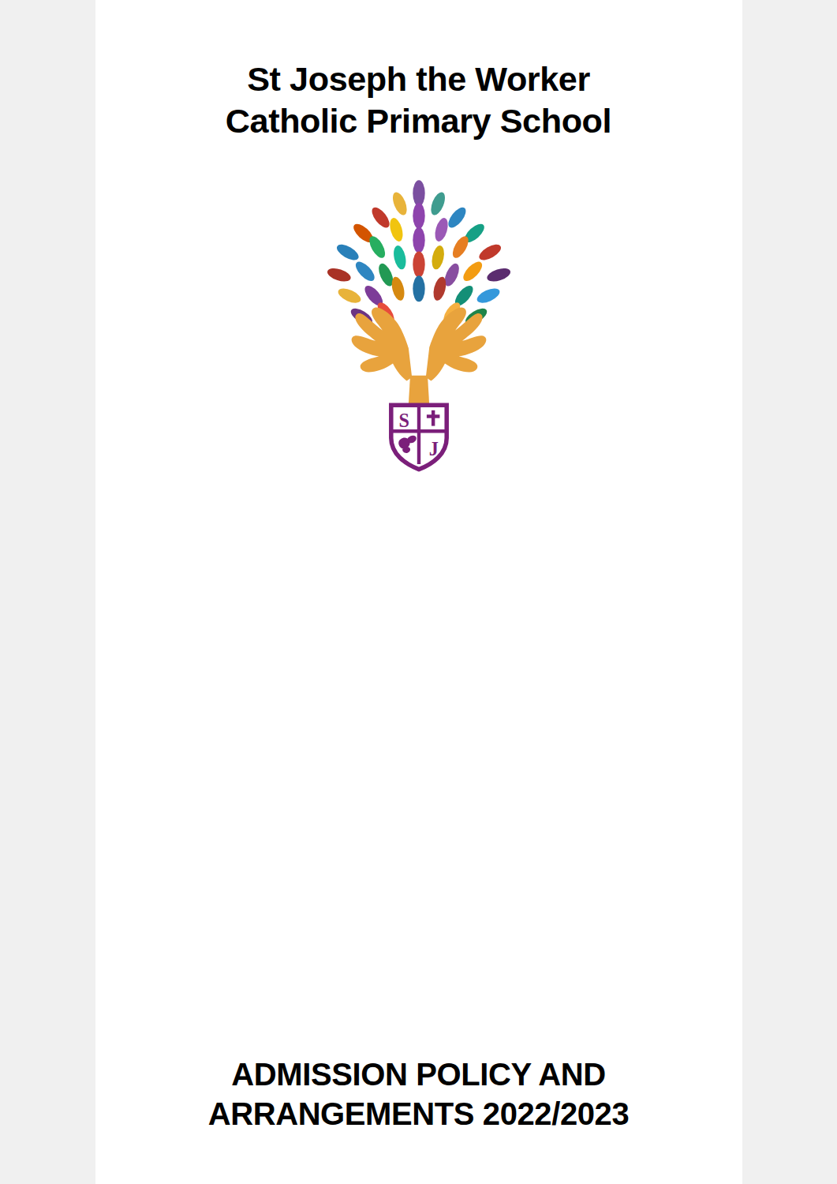St Joseph the Worker
Catholic Primary School
S J
ADMISSION POLICY AND
ARRANGEMENTS 2022/2023